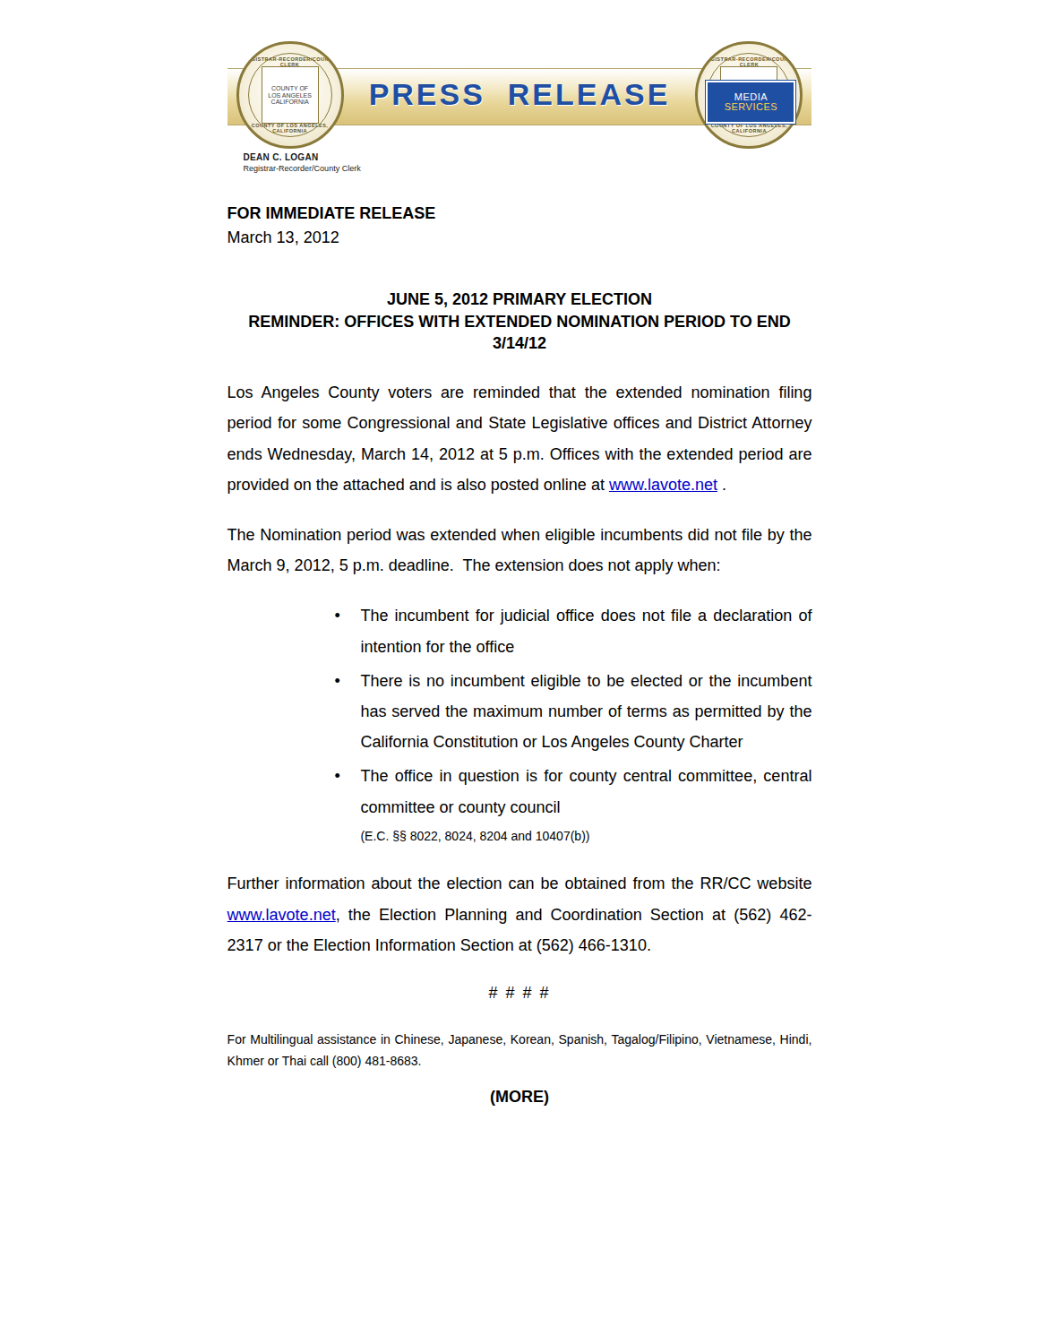PRESS RELEASE
REGISTRAR-RECORDER/COUNTY CLERK
COUNTY OF
LOS ANGELES
CALIFORNIA
COUNTY OF LOS ANGELES, CALIFORNIA
REGISTRAR-RECORDER/COUNTY CLERK
COUNTY OF
LOS ANGELES
CALIFORNIA
COUNTY OF LOS ANGELES, CALIFORNIA
MEDIA SERVICES
DEAN C. LOGAN
Registrar-Recorder/County Clerk
FOR IMMEDIATE RELEASE
March 13, 2012
JUNE 5, 2012 PRIMARY ELECTION
REMINDER: OFFICES WITH EXTENDED NOMINATION PERIOD TO END 3/14/12
Los Angeles County voters are reminded that the extended nomination filing period for some Congressional and State Legislative offices and District Attorney ends Wednesday, March 14, 2012 at 5 p.m. Offices with the extended period are provided on the attached and is also posted online at www.lavote.net .
The Nomination period was extended when eligible incumbents did not file by the March 9, 2012, 5 p.m. deadline. The extension does not apply when:
The incumbent for judicial office does not file a declaration of intention for the office
There is no incumbent eligible to be elected or the incumbent has served the maximum number of terms as permitted by the California Constitution or Los Angeles County Charter
The office in question is for county central committee, central committee or county council
(E.C. §§ 8022, 8024, 8204 and 10407(b))
Further information about the election can be obtained from the RR/CC website www.lavote.net, the Election Planning and Coordination Section at (562) 462-2317 or the Election Information Section at (562) 466-1310.
# # # #
For Multilingual assistance in Chinese, Japanese, Korean, Spanish, Tagalog/Filipino, Vietnamese, Hindi, Khmer or Thai call (800) 481-8683.
(MORE)